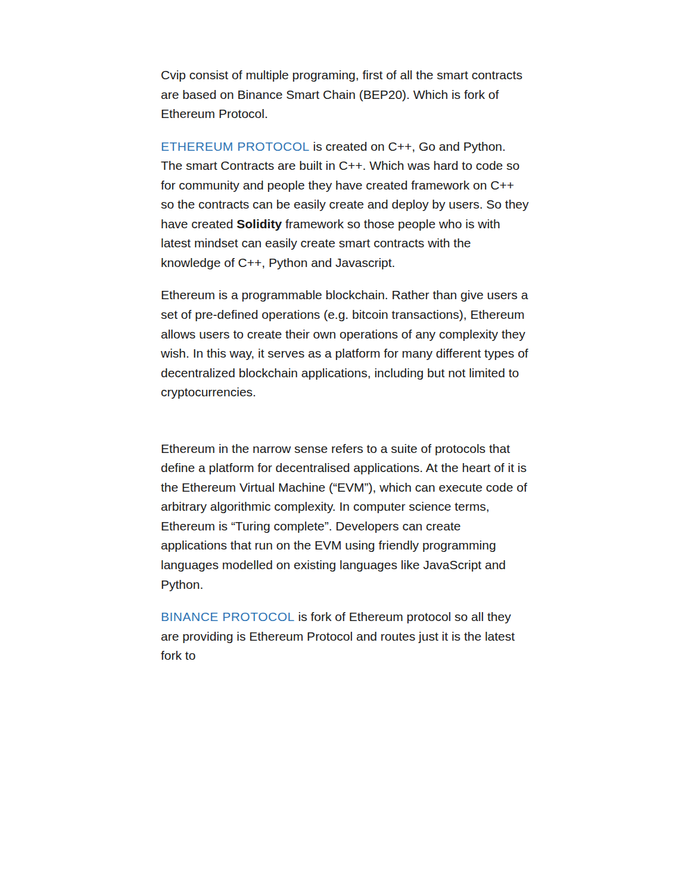Cvip consist of multiple programing, first of all the smart contracts are based on Binance Smart Chain (BEP20). Which is fork of Ethereum Protocol.
ETHEREUM PROTOCOL is created on C++, Go and Python. The smart Contracts are built in C++. Which was hard to code so for community and people they have created framework on C++ so the contracts can be easily create and deploy by users. So they have created Solidity framework so those people who is with latest mindset can easily create smart contracts with the knowledge of C++, Python and Javascript.
Ethereum is a programmable blockchain. Rather than give users a set of pre-defined operations (e.g. bitcoin transactions), Ethereum allows users to create their own operations of any complexity they wish. In this way, it serves as a platform for many different types of decentralized blockchain applications, including but not limited to cryptocurrencies.
Ethereum in the narrow sense refers to a suite of protocols that define a platform for decentralised applications. At the heart of it is the Ethereum Virtual Machine (“EVM”), which can execute code of arbitrary algorithmic complexity. In computer science terms, Ethereum is “Turing complete”. Developers can create applications that run on the EVM using friendly programming languages modelled on existing languages like JavaScript and Python.
BINANCE PROTOCOL is fork of Ethereum protocol so all they are providing is Ethereum Protocol and routes just it is the latest fork to